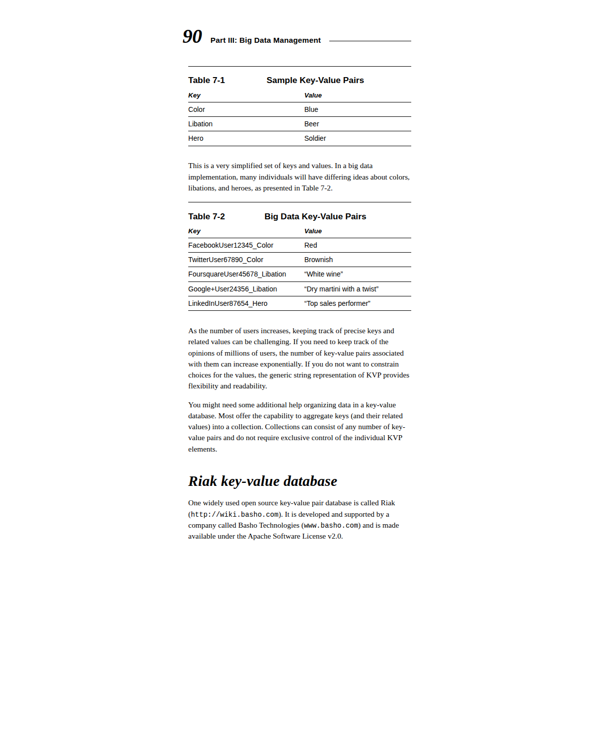90 Part III: Big Data Management
Table 7-1 Sample Key-Value Pairs
| Key | Value |
| --- | --- |
| Color | Blue |
| Libation | Beer |
| Hero | Soldier |
This is a very simplified set of keys and values. In a big data implementation, many individuals will have differing ideas about colors, libations, and heroes, as presented in Table 7-2.
Table 7-2 Big Data Key-Value Pairs
| Key | Value |
| --- | --- |
| FacebookUser12345_Color | Red |
| TwitterUser67890_Color | Brownish |
| FoursquareUser45678_Libation | “White wine” |
| Google+User24356_Libation | “Dry martini with a twist” |
| LinkedInUser87654_Hero | “Top sales performer” |
As the number of users increases, keeping track of precise keys and related values can be challenging. If you need to keep track of the opinions of millions of users, the number of key-value pairs associated with them can increase exponentially. If you do not want to constrain choices for the values, the generic string representation of KVP provides flexibility and readability.
You might need some additional help organizing data in a key-value database. Most offer the capability to aggregate keys (and their related values) into a collection. Collections can consist of any number of key-value pairs and do not require exclusive control of the individual KVP elements.
Riak key-value database
One widely used open source key-value pair database is called Riak (http://wiki.basho.com). It is developed and supported by a company called Basho Technologies (www.basho.com) and is made available under the Apache Software License v2.0.